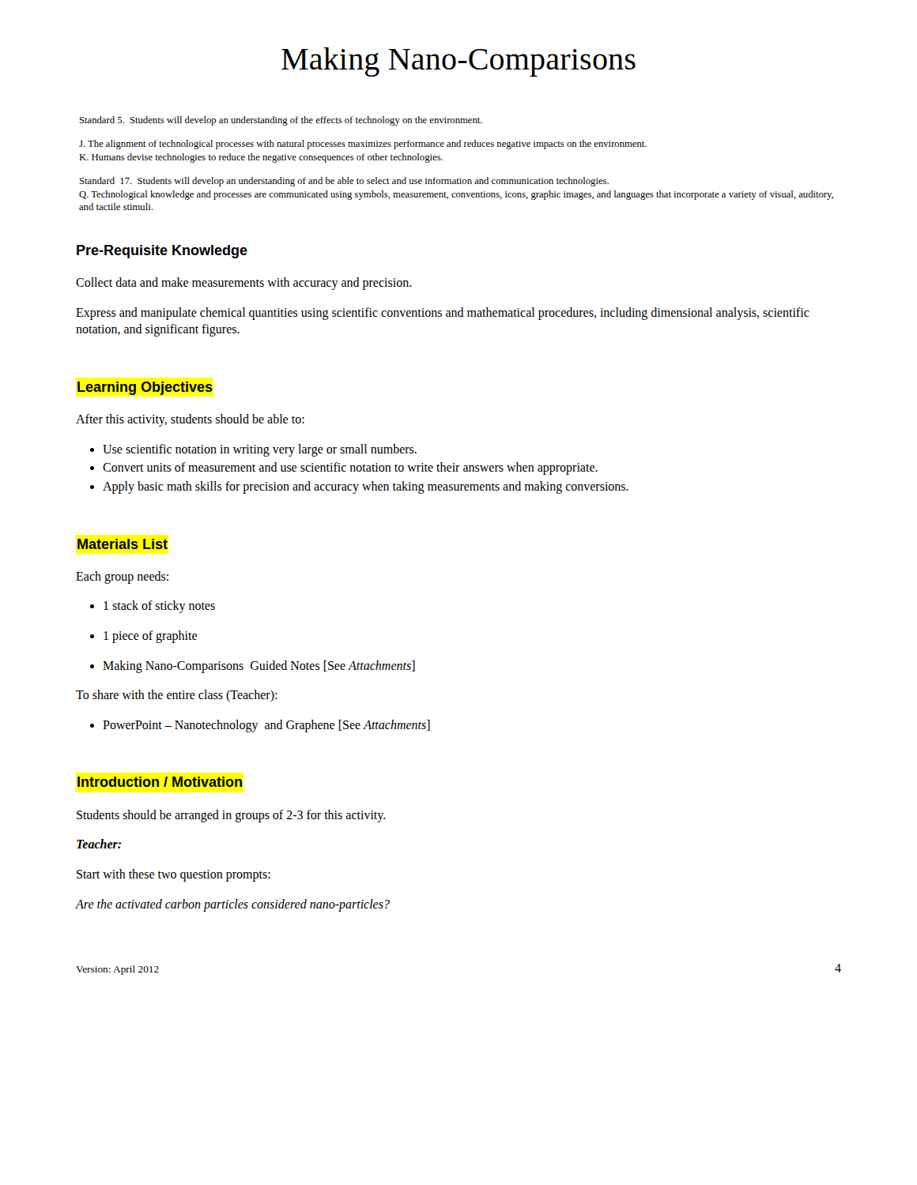Making Nano-Comparisons
Standard 5. Students will develop an understanding of the effects of technology on the environment.
J. The alignment of technological processes with natural processes maximizes performance and reduces negative impacts on the environment.
K. Humans devise technologies to reduce the negative consequences of other technologies.
Standard 17. Students will develop an understanding of and be able to select and use information and communication technologies.
Q. Technological knowledge and processes are communicated using symbols, measurement, conventions, icons, graphic images, and languages that incorporate a variety of visual, auditory, and tactile stimuli.
Pre-Requisite Knowledge
Collect data and make measurements with accuracy and precision.
Express and manipulate chemical quantities using scientific conventions and mathematical procedures, including dimensional analysis, scientific notation, and significant figures.
Learning Objectives
After this activity, students should be able to:
Use scientific notation in writing very large or small numbers.
Convert units of measurement and use scientific notation to write their answers when appropriate.
Apply basic math skills for precision and accuracy when taking measurements and making conversions.
Materials List
Each group needs:
1 stack of sticky notes
1 piece of graphite
Making Nano-Comparisons Guided Notes [See Attachments]
To share with the entire class (Teacher):
PowerPoint – Nanotechnology and Graphene [See Attachments]
Introduction / Motivation
Students should be arranged in groups of 2-3 for this activity.
Teacher:
Start with these two question prompts:
Are the activated carbon particles considered nano-particles?
Version: April 2012 4